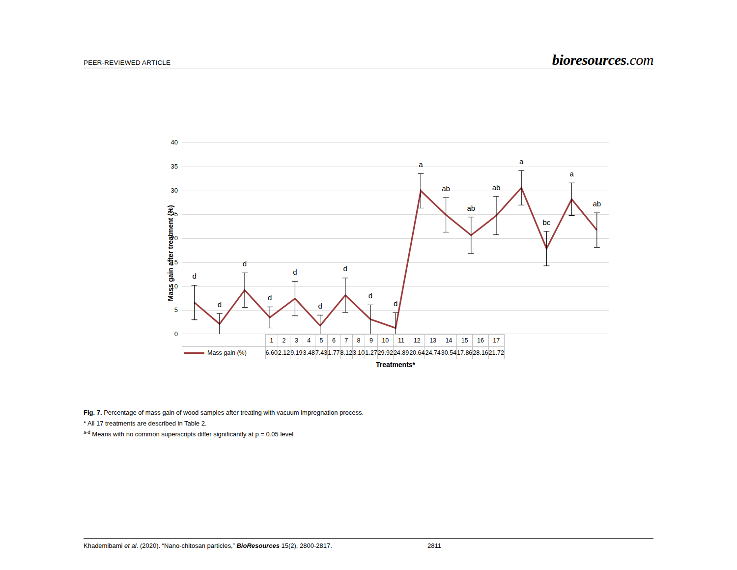PEER-REVIEWED ARTICLE
bioresources.com
Mass gain after treatment (%)
40
35
30
25
20
15
10
5
0
d
d
d
d
d
d
d
d
d
a
ab
ab
ab
a
bc
a
ab
| | 1 | 2 | 3 | 4 | 5 | 6 | 7 | 8 | 9 | 10 | 11 | 12 | 13 | 14 | 15 | 16 | 17 |
| Mass gain (%) | 6.60 | 2.12 | 9.19 | 3.48 | 7.43 | 1.77 | 8.12 | 3.10 | 1.27 | 29.92 | 24.89 | 20.64 | 24.74 | 30.54 | 17.86 | 28.16 | 21.72 |
Treatments*
Fig. 7. Percentage of mass gain of wood samples after treating with vacuum impregnation process.
* All 17 treatments are described in Table 2.
a-d Means with no common superscripts differ significantly at p = 0.05 level
Khademibami et al. (2020). “Nano-chitosan particles,” BioResources 15(2), 2800-2817. 2811